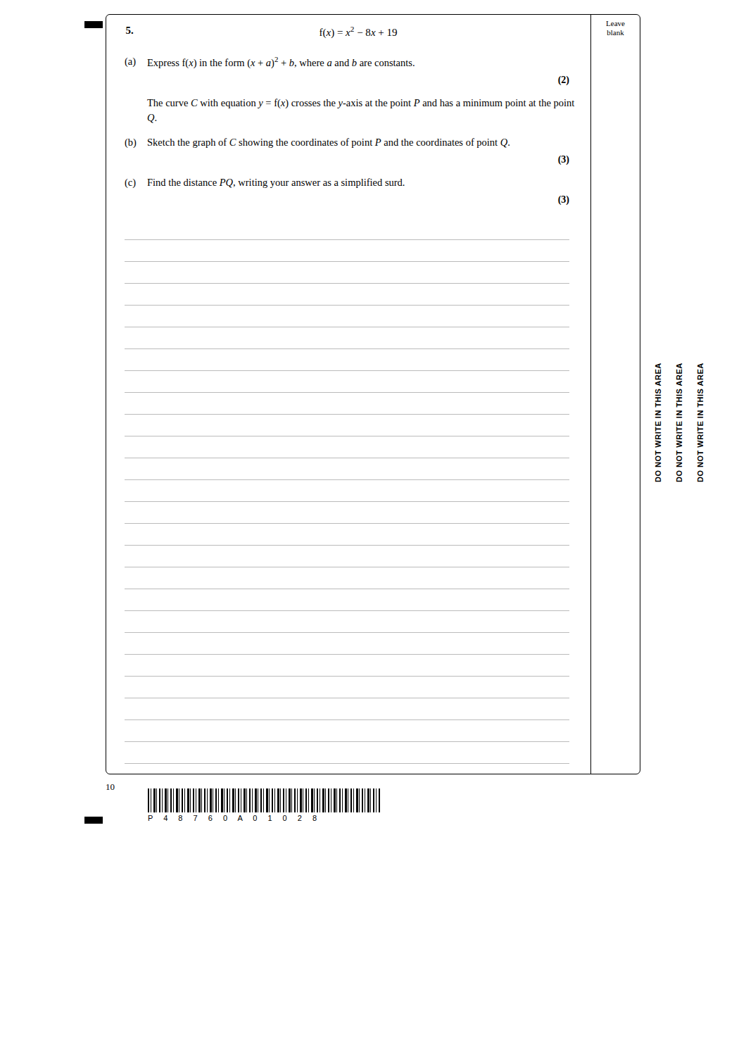DO NOT WRITE IN THIS AREA DO NOT WRITE IN THIS AREA DO NOT WRITE IN THIS AREA
Leave
blank
5. f(x) = x2 − 8x + 19
(a) Express f(x) in the form (x + a)2 + b, where a and b are constants.
(2)
The curve C with equation y = f(x) crosses the y-axis at the point P and has a minimum point at the point Q.
(b) Sketch the graph of C showing the coordinates of point P and the coordinates of point Q.
(3)
(c) Find the distance PQ, writing your answer as a simplified surd.
(3)
10
P 4 8 7 6 0 A 0 1 0 2 8